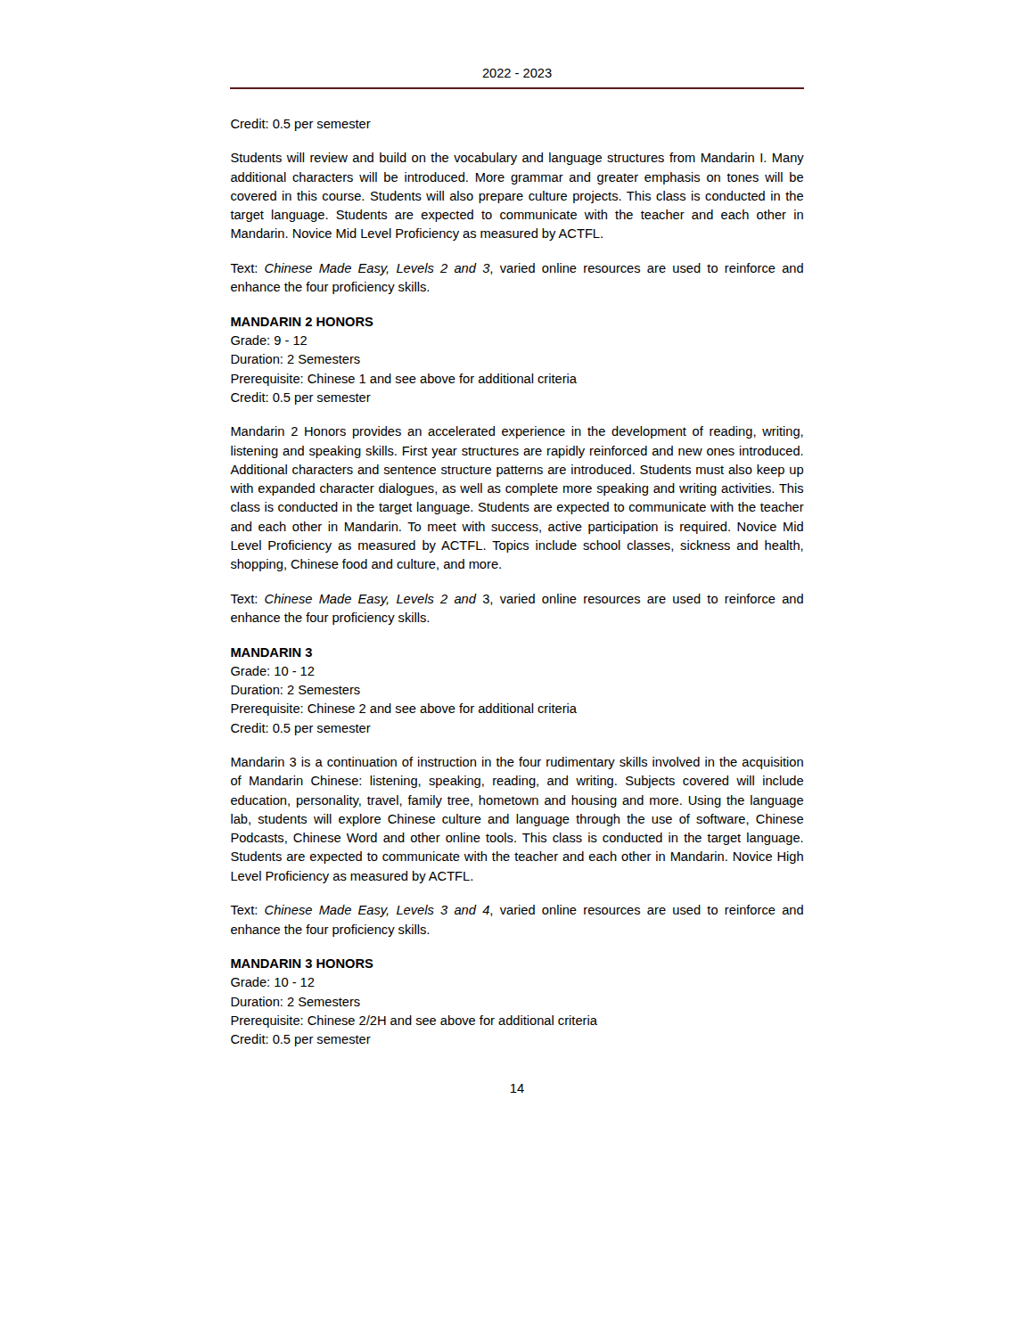2022 - 2023
Credit: 0.5 per semester
Students will review and build on the vocabulary and language structures from Mandarin I. Many additional characters will be introduced. More grammar and greater emphasis on tones will be covered in this course. Students will also prepare culture projects. This class is conducted in the target language. Students are expected to communicate with the teacher and each other in Mandarin. Novice Mid Level Proficiency as measured by ACTFL.
Text: Chinese Made Easy, Levels 2 and 3, varied online resources are used to reinforce and enhance the four proficiency skills.
MANDARIN 2 HONORS
Grade: 9 - 12
Duration: 2 Semesters
Prerequisite: Chinese 1 and see above for additional criteria
Credit: 0.5 per semester
Mandarin 2 Honors provides an accelerated experience in the development of reading, writing, listening and speaking skills. First year structures are rapidly reinforced and new ones introduced. Additional characters and sentence structure patterns are introduced. Students must also keep up with expanded character dialogues, as well as complete more speaking and writing activities. This class is conducted in the target language. Students are expected to communicate with the teacher and each other in Mandarin. To meet with success, active participation is required. Novice Mid Level Proficiency as measured by ACTFL. Topics include school classes, sickness and health, shopping, Chinese food and culture, and more.
Text: Chinese Made Easy, Levels 2 and 3, varied online resources are used to reinforce and enhance the four proficiency skills.
MANDARIN 3
Grade: 10 - 12
Duration: 2 Semesters
Prerequisite: Chinese 2 and see above for additional criteria
Credit: 0.5 per semester
Mandarin 3 is a continuation of instruction in the four rudimentary skills involved in the acquisition of Mandarin Chinese: listening, speaking, reading, and writing. Subjects covered will include education, personality, travel, family tree, hometown and housing and more. Using the language lab, students will explore Chinese culture and language through the use of software, Chinese Podcasts, Chinese Word and other online tools. This class is conducted in the target language. Students are expected to communicate with the teacher and each other in Mandarin. Novice High Level Proficiency as measured by ACTFL.
Text: Chinese Made Easy, Levels 3 and 4, varied online resources are used to reinforce and enhance the four proficiency skills.
MANDARIN 3 HONORS
Grade: 10 - 12
Duration: 2 Semesters
Prerequisite: Chinese 2/2H and see above for additional criteria
Credit: 0.5 per semester
14